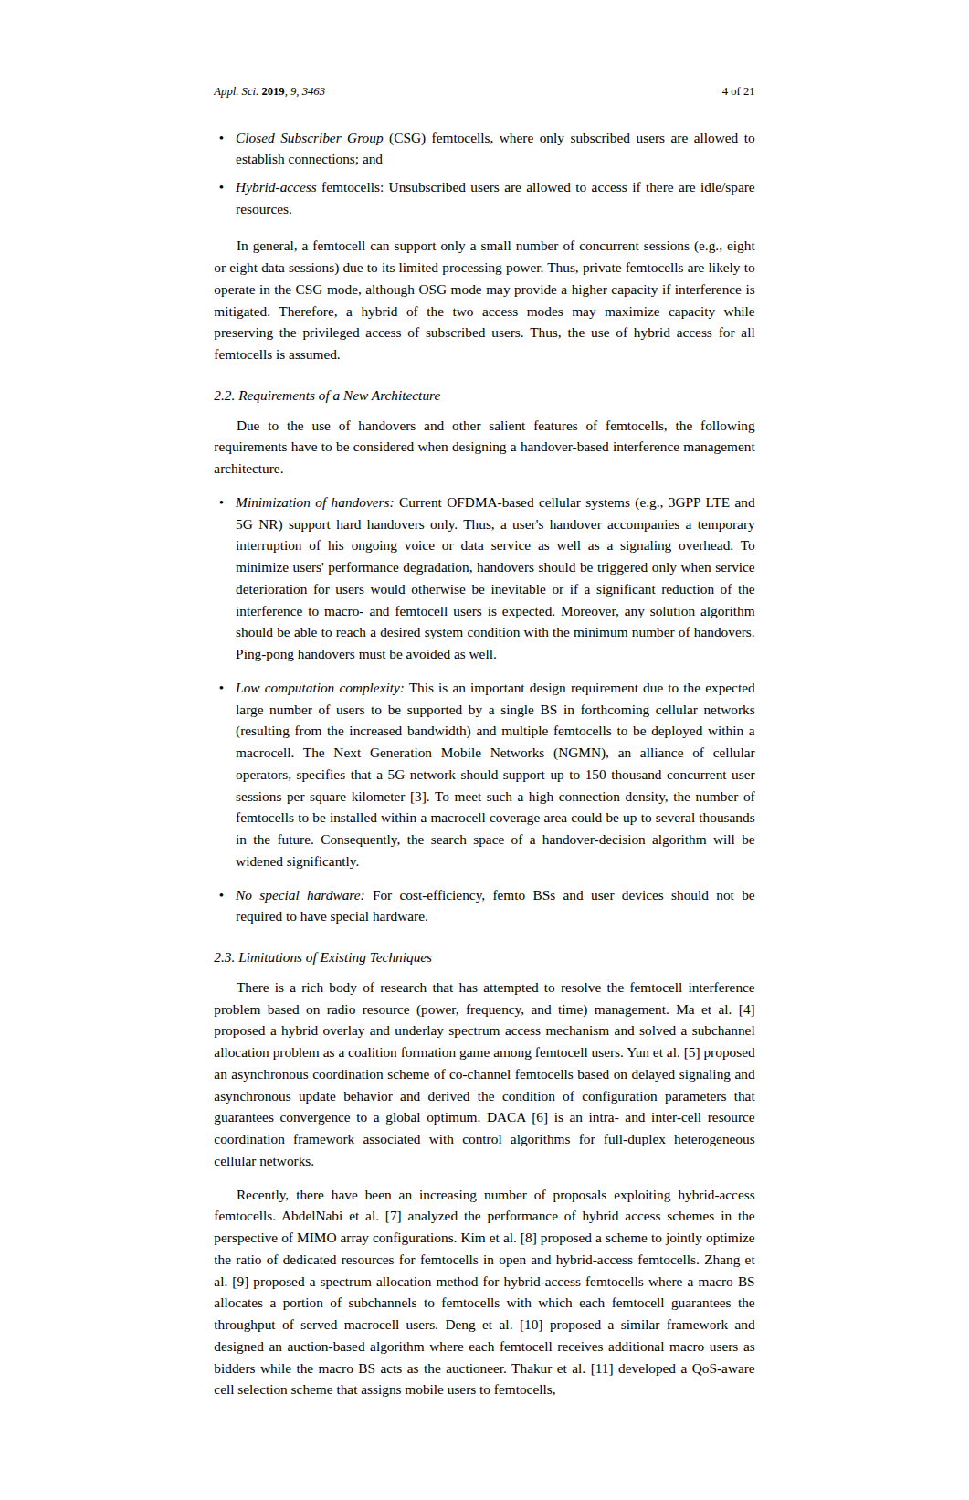Appl. Sci. 2019, 9, 3463
4 of 21
Closed Subscriber Group (CSG) femtocells, where only subscribed users are allowed to establish connections; and
Hybrid-access femtocells: Unsubscribed users are allowed to access if there are idle/spare resources.
In general, a femtocell can support only a small number of concurrent sessions (e.g., eight or eight data sessions) due to its limited processing power. Thus, private femtocells are likely to operate in the CSG mode, although OSG mode may provide a higher capacity if interference is mitigated. Therefore, a hybrid of the two access modes may maximize capacity while preserving the privileged access of subscribed users. Thus, the use of hybrid access for all femtocells is assumed.
2.2. Requirements of a New Architecture
Due to the use of handovers and other salient features of femtocells, the following requirements have to be considered when designing a handover-based interference management architecture.
Minimization of handovers: Current OFDMA-based cellular systems (e.g., 3GPP LTE and 5G NR) support hard handovers only. Thus, a user's handover accompanies a temporary interruption of his ongoing voice or data service as well as a signaling overhead. To minimize users' performance degradation, handovers should be triggered only when service deterioration for users would otherwise be inevitable or if a significant reduction of the interference to macro- and femtocell users is expected. Moreover, any solution algorithm should be able to reach a desired system condition with the minimum number of handovers. Ping-pong handovers must be avoided as well.
Low computation complexity: This is an important design requirement due to the expected large number of users to be supported by a single BS in forthcoming cellular networks (resulting from the increased bandwidth) and multiple femtocells to be deployed within a macrocell. The Next Generation Mobile Networks (NGMN), an alliance of cellular operators, specifies that a 5G network should support up to 150 thousand concurrent user sessions per square kilometer [3]. To meet such a high connection density, the number of femtocells to be installed within a macrocell coverage area could be up to several thousands in the future. Consequently, the search space of a handover-decision algorithm will be widened significantly.
No special hardware: For cost-efficiency, femto BSs and user devices should not be required to have special hardware.
2.3. Limitations of Existing Techniques
There is a rich body of research that has attempted to resolve the femtocell interference problem based on radio resource (power, frequency, and time) management. Ma et al. [4] proposed a hybrid overlay and underlay spectrum access mechanism and solved a subchannel allocation problem as a coalition formation game among femtocell users. Yun et al. [5] proposed an asynchronous coordination scheme of co-channel femtocells based on delayed signaling and asynchronous update behavior and derived the condition of configuration parameters that guarantees convergence to a global optimum. DACA [6] is an intra- and inter-cell resource coordination framework associated with control algorithms for full-duplex heterogeneous cellular networks.
Recently, there have been an increasing number of proposals exploiting hybrid-access femtocells. AbdelNabi et al. [7] analyzed the performance of hybrid access schemes in the perspective of MIMO array configurations. Kim et al. [8] proposed a scheme to jointly optimize the ratio of dedicated resources for femtocells in open and hybrid-access femtocells. Zhang et al. [9] proposed a spectrum allocation method for hybrid-access femtocells where a macro BS allocates a portion of subchannels to femtocells with which each femtocell guarantees the throughput of served macrocell users. Deng et al. [10] proposed a similar framework and designed an auction-based algorithm where each femtocell receives additional macro users as bidders while the macro BS acts as the auctioneer. Thakur et al. [11] developed a QoS-aware cell selection scheme that assigns mobile users to femtocells,